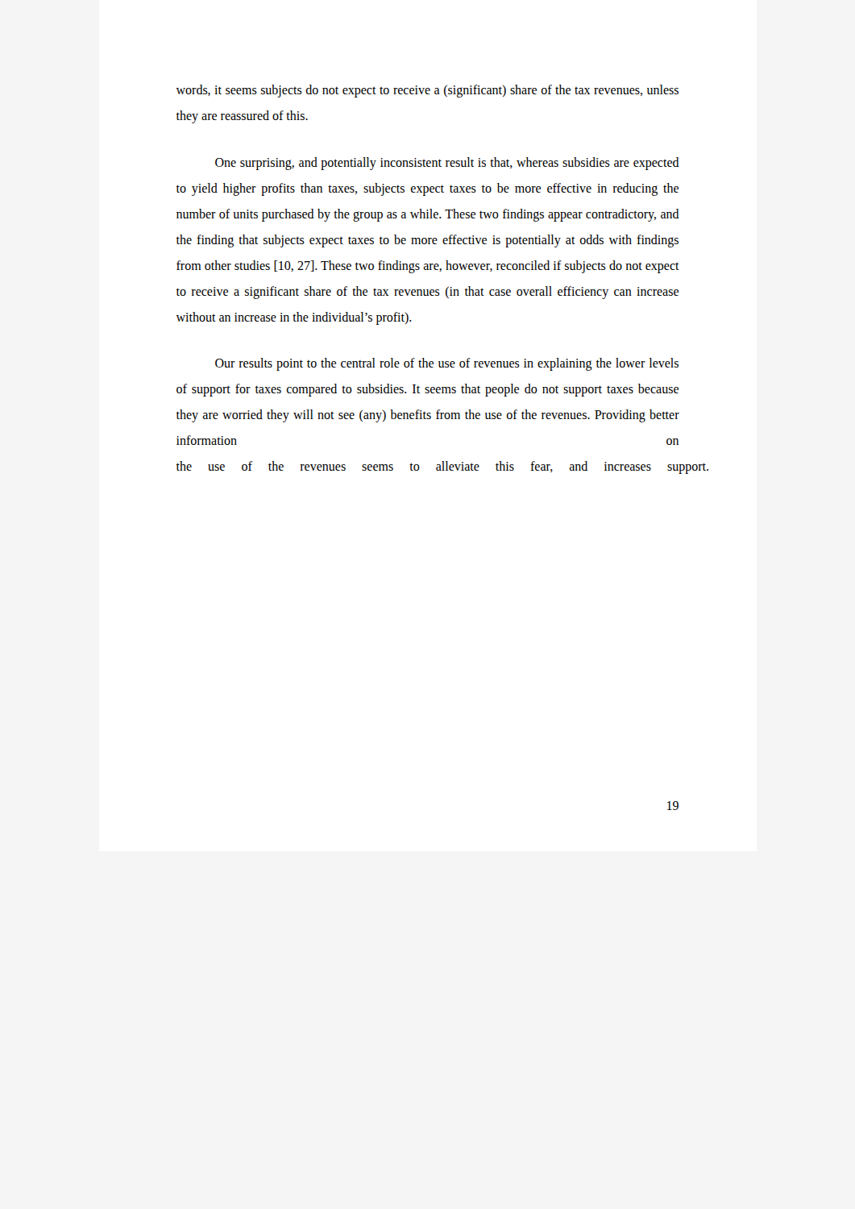words, it seems subjects do not expect to receive a (significant) share of the tax revenues, unless they are reassured of this.
One surprising, and potentially inconsistent result is that, whereas subsidies are expected to yield higher profits than taxes, subjects expect taxes to be more effective in reducing the number of units purchased by the group as a while. These two findings appear contradictory, and the finding that subjects expect taxes to be more effective is potentially at odds with findings from other studies [10, 27]. These two findings are, however, reconciled if subjects do not expect to receive a significant share of the tax revenues (in that case overall efficiency can increase without an increase in the individual’s profit).
Our results point to the central role of the use of revenues in explaining the lower levels of support for taxes compared to subsidies. It seems that people do not support taxes because they are worried they will not see (any) benefits from the use of the revenues. Providing better information on the use of the revenues seems to alleviate this fear, and increases support.
19